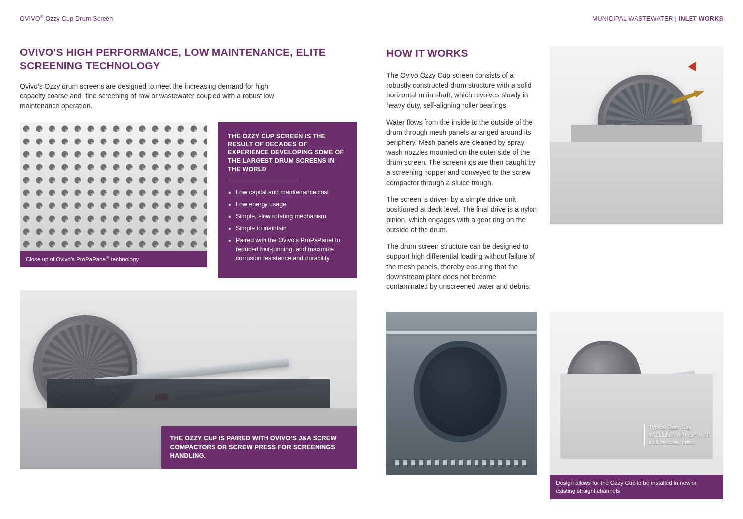OVIVO® Ozzy Cup Drum Screen
MUNICIPAL WASTEWATER | INLET WORKS
Ovivo’s High Performance, Low Maintenance, Elite Screening Technology
Ovivo’s Ozzy drum screens are designed to meet the increasing demand for high capacity coarse and fine screening of raw or wastewater coupled with a robust low maintenance operation.
Close up of Ovivo’s ProPaPanel® technology
The Ozzy Cup screen is the result of decades of experience developing some of the largest drum screens in the world
Low capital and maintenance cost
Low energy usage
Simple, slow rotating mechanism
Simple to maintain
Paired with the Ovivo’s ProPaPanel to reduced hair-pinning, and maximize corrosion resistance and durability.
The Ozzy Cup is paired with Ovivo’s J&A screw compactors or screw press for screenings handling.
How it works
The Ovivo Ozzy Cup screen consists of a robustly constructed drum structure with a solid horizontal main shaft, which revolves slowly in heavy duty, self-aligning roller bearings.
Water flows from the inside to the outside of the drum through mesh panels arranged around its periphery. Mesh panels are cleaned by spray wash nozzles mounted on the outer side of the drum screen. The screenings are then caught by a screening hopper and conveyed to the screw compactor through a sluice trough.
The screen is driven by a simple drive unit positioned at deck level. The final drive is a nylon pinion, which engages with a gear ring on the outside of the drum.
The drum screen structure can be designed to support high differential loading without failure of the mesh panels, thereby ensuring that the downstream plant does not become contaminated by unscreened water and debris.
Typical Ozzy Cup installation with use of an incline screw press
Design allows for the Ozzy Cup to be installed in new or existing straight channels